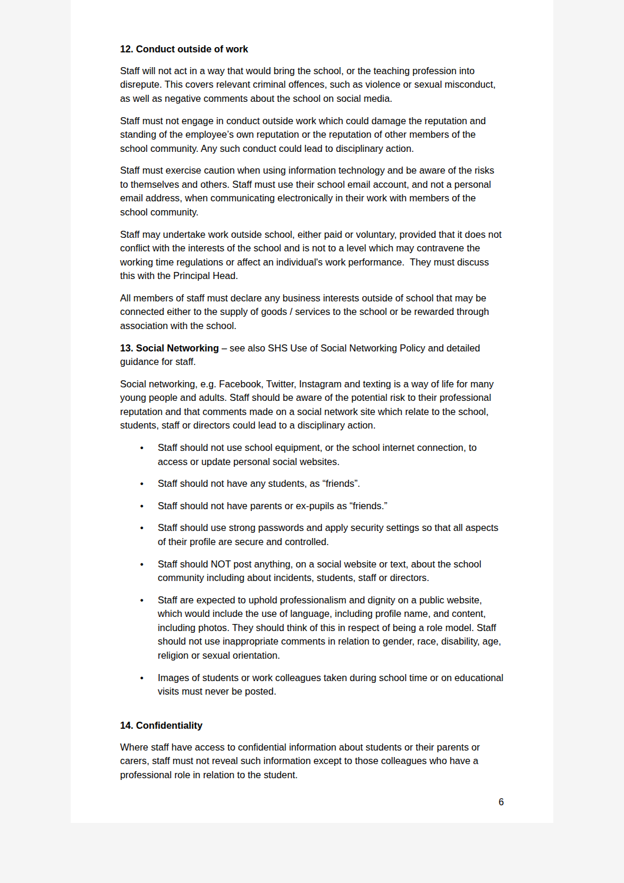12. Conduct outside of work
Staff will not act in a way that would bring the school, or the teaching profession into disrepute. This covers relevant criminal offences, such as violence or sexual misconduct, as well as negative comments about the school on social media.
Staff must not engage in conduct outside work which could damage the reputation and standing of the employee’s own reputation or the reputation of other members of the school community. Any such conduct could lead to disciplinary action.
Staff must exercise caution when using information technology and be aware of the risks to themselves and others. Staff must use their school email account, and not a personal email address, when communicating electronically in their work with members of the school community.
Staff may undertake work outside school, either paid or voluntary, provided that it does not conflict with the interests of the school and is not to a level which may contravene the working time regulations or affect an individual's work performance. They must discuss this with the Principal Head.
All members of staff must declare any business interests outside of school that may be connected either to the supply of goods / services to the school or be rewarded through association with the school.
13. Social Networking – see also SHS Use of Social Networking Policy and detailed guidance for staff.
Social networking, e.g. Facebook, Twitter, Instagram and texting is a way of life for many young people and adults. Staff should be aware of the potential risk to their professional reputation and that comments made on a social network site which relate to the school, students, staff or directors could lead to a disciplinary action.
Staff should not use school equipment, or the school internet connection, to access or update personal social websites.
Staff should not have any students, as “friends”.
Staff should not have parents or ex-pupils as “friends.”
Staff should use strong passwords and apply security settings so that all aspects of their profile are secure and controlled.
Staff should NOT post anything, on a social website or text, about the school community including about incidents, students, staff or directors.
Staff are expected to uphold professionalism and dignity on a public website, which would include the use of language, including profile name, and content, including photos. They should think of this in respect of being a role model. Staff should not use inappropriate comments in relation to gender, race, disability, age, religion or sexual orientation.
Images of students or work colleagues taken during school time or on educational visits must never be posted.
14. Confidentiality
Where staff have access to confidential information about students or their parents or carers, staff must not reveal such information except to those colleagues who have a professional role in relation to the student.
6